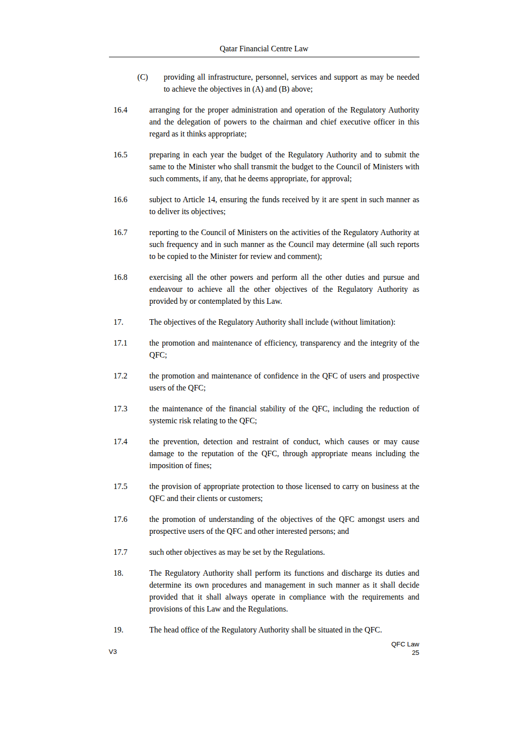Qatar Financial Centre Law
(C)
providing all infrastructure, personnel, services and support as may be needed to achieve the objectives in (A) and (B) above;
16.4
arranging for the proper administration and operation of the Regulatory Authority and the delegation of powers to the chairman and chief executive officer in this regard as it thinks appropriate;
16.5
preparing in each year the budget of the Regulatory Authority and to submit the same to the Minister who shall transmit the budget to the Council of Ministers with such comments, if any, that he deems appropriate, for approval;
16.6
subject to Article 14, ensuring the funds received by it are spent in such manner as to deliver its objectives;
16.7
reporting to the Council of Ministers on the activities of the Regulatory Authority at such frequency and in such manner as the Council may determine (all such reports to be copied to the Minister for review and comment);
16.8
exercising all the other powers and perform all the other duties and pursue and endeavour to achieve all the other objectives of the Regulatory Authority as provided by or contemplated by this Law.
17.
The objectives of the Regulatory Authority shall include (without limitation):
17.1
the promotion and maintenance of efficiency, transparency and the integrity of the QFC;
17.2
the promotion and maintenance of confidence in the QFC of users and prospective users of the QFC;
17.3
the maintenance of the financial stability of the QFC, including the reduction of systemic risk relating to the QFC;
17.4
the prevention, detection and restraint of conduct, which causes or may cause damage to the reputation of the QFC, through appropriate means including the imposition of fines;
17.5
the provision of appropriate protection to those licensed to carry on business at the QFC and their clients or customers;
17.6
the promotion of understanding of the objectives of the QFC amongst users and prospective users of the QFC and other interested persons; and
17.7
such other objectives as may be set by the Regulations.
18.
The Regulatory Authority shall perform its functions and discharge its duties and determine its own procedures and management in such manner as it shall decide provided that it shall always operate in compliance with the requirements and provisions of this Law and the Regulations.
19.
The head office of the Regulatory Authority shall be situated in the QFC.
V3
QFC Law 25